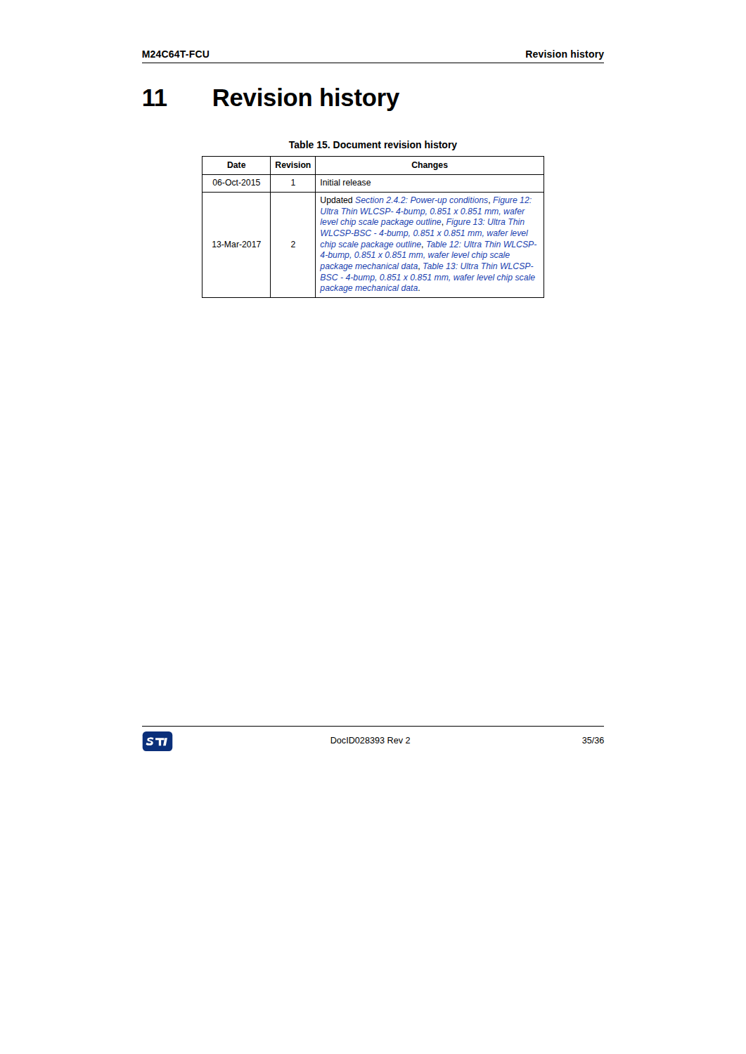M24C64T-FCU
Revision history
11 Revision history
Table 15. Document revision history
| Date | Revision | Changes |
| --- | --- | --- |
| 06-Oct-2015 | 1 | Initial release |
| 13-Mar-2017 | 2 | Updated Section 2.4.2: Power-up conditions , Figure 12: Ultra Thin WLCSP- 4-bump, 0.851 x 0.851 mm, wafer level chip scale package outline , Figure 13: Ultra Thin WLCSP-BSC - 4-bump, 0.851 x 0.851 mm, wafer level chip scale package outline , Table 12: Ultra Thin WLCSP- 4-bump, 0.851 x 0.851 mm, wafer level chip scale package mechanical data , Table 13: Ultra Thin WLCSP-BSC - 4-bump, 0.851 x 0.851 mm, wafer level chip scale package mechanical data . |
DocID028393 Rev 2
35/36